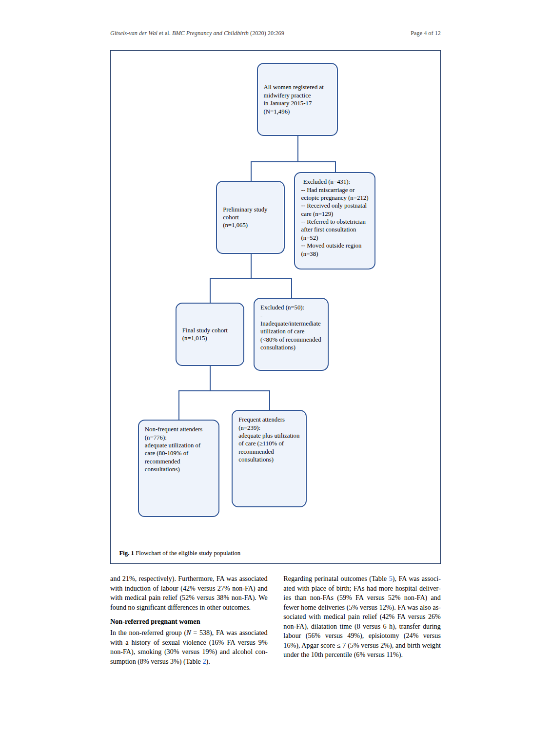Gitsels-van der Wal et al. BMC Pregnancy and Childbirth (2020) 20:269
Page 4 of 12
All women registered at
midwifery practice
in January 2015-17
(N=1,496)
Preliminary study cohort
(n=1,065)
-Excluded (n=431):
-- Had miscarriage or ectopic pregnancy (n=212)
-- Received only postnatal care (n=129)
-- Referred to obstetrician after first consultation (n=52)
-- Moved outside region (n=38)
Final study cohort
(n=1,015)
Excluded (n=50):
- Inadequate/intermediate utilization of care (<80% of recommended consultations)
Non-frequent attenders (n=776):
adequate utilization of care (80-109% of recommended consultations)
Frequent attenders (n=239):
adequate plus utilization of care (≥110% of recommended consultations)
Fig. 1 Flowchart of the eligible study population
and 21%, respectively). Furthermore, FA was associated with induction of labour (42% versus 27% non-FA) and with medical pain relief (52% versus 38% non-FA). We found no significant differences in other outcomes.
Non-referred pregnant women
In the non-referred group (N = 538), FA was associated with a history of sexual violence (16% FA versus 9% non-FA), smoking (30% versus 19%) and alcohol consumption (8% versus 3%) (Table 2).
Regarding perinatal outcomes (Table 5), FA was associated with place of birth; FAs had more hospital deliveries than non-FAs (59% FA versus 52% non-FA) and fewer home deliveries (5% versus 12%). FA was also associated with medical pain relief (42% FA versus 26% non-FA), dilatation time (8 versus 6 h), transfer during labour (56% versus 49%), episiotomy (24% versus 16%), Apgar score ≤ 7 (5% versus 2%), and birth weight under the 10th percentile (6% versus 11%).